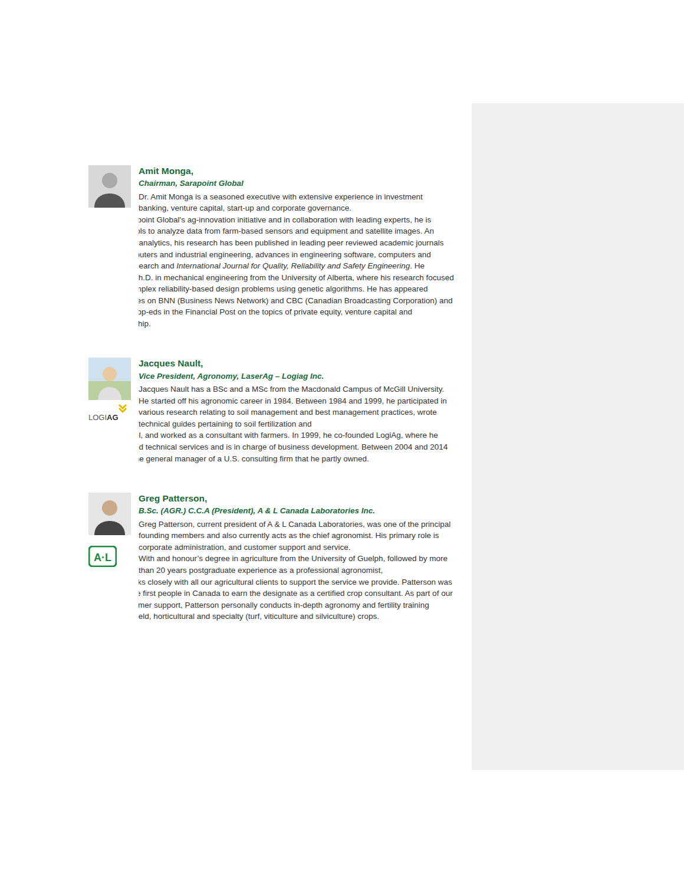Amit Monga,
Chairman, Sarapoint Global
Dr. Amit Monga is a seasoned executive with extensive experience in investment banking, venture capital, start-up and corporate governance.
Through Sarapoint Global's ag-innovation initiative and in collaboration with leading experts, he is developing tools to analyze data from farm-based sensors and equipment and satellite images. An expert in data analytics, his research has been published in leading peer reviewed academic journals such as: computers and industrial engineering, advances in engineering software, computers and operations research and International Journal for Quality, Reliability and Safety Engineering. He received his Ph.D. in mechanical engineering from the University of Alberta, where his research focused on solving complex reliability-based design problems using genetic algorithms. He has appeared numerous times on BNN (Business News Network) and CBC (Canadian Broadcasting Corporation) and has authored op-eds in the Financial Post on the topics of private equity, venture capital and entrepreneurship.
Jacques Nault,
Vice President, Agronomy, LaserAg – Logiag Inc.
Jacques Nault has a BSc and a MSc from the Macdonald Campus of McGill University. He started off his agronomic career in 1984. Between 1984 and 1999, he participated in various research relating to soil management and best management practices, wrote technical guides pertaining to soil fertilization and
erosion control, and worked as a consultant with farmers. In 1999, he co-founded LogiAg, where he supervises field technical services and is in charge of business development. Between 2004 and 2014 he was also the general manager of a U.S. consulting firm that he partly owned.
Greg Patterson,
B.Sc. (AGR.) C.C.A (President), A & L Canada Laboratories Inc.
Greg Patterson, current president of A & L Canada Laboratories, was one of the principal founding members and also currently acts as the chief agronomist. His primary role is corporate administration, and customer support and service.
With and honour’s degree in agriculture from the University of Guelph, followed by more than 20 years postgraduate experience as a professional agronomist,
Patterson works closely with all our agricultural clients to support the service we provide. Patterson was also one of the first people in Canada to earn the designate as a certified crop consultant. As part of our ongoing customer support, Patterson personally conducts in-depth agronomy and fertility training seminars for field, horticultural and specialty (turf, viticulture and silviculture) crops.